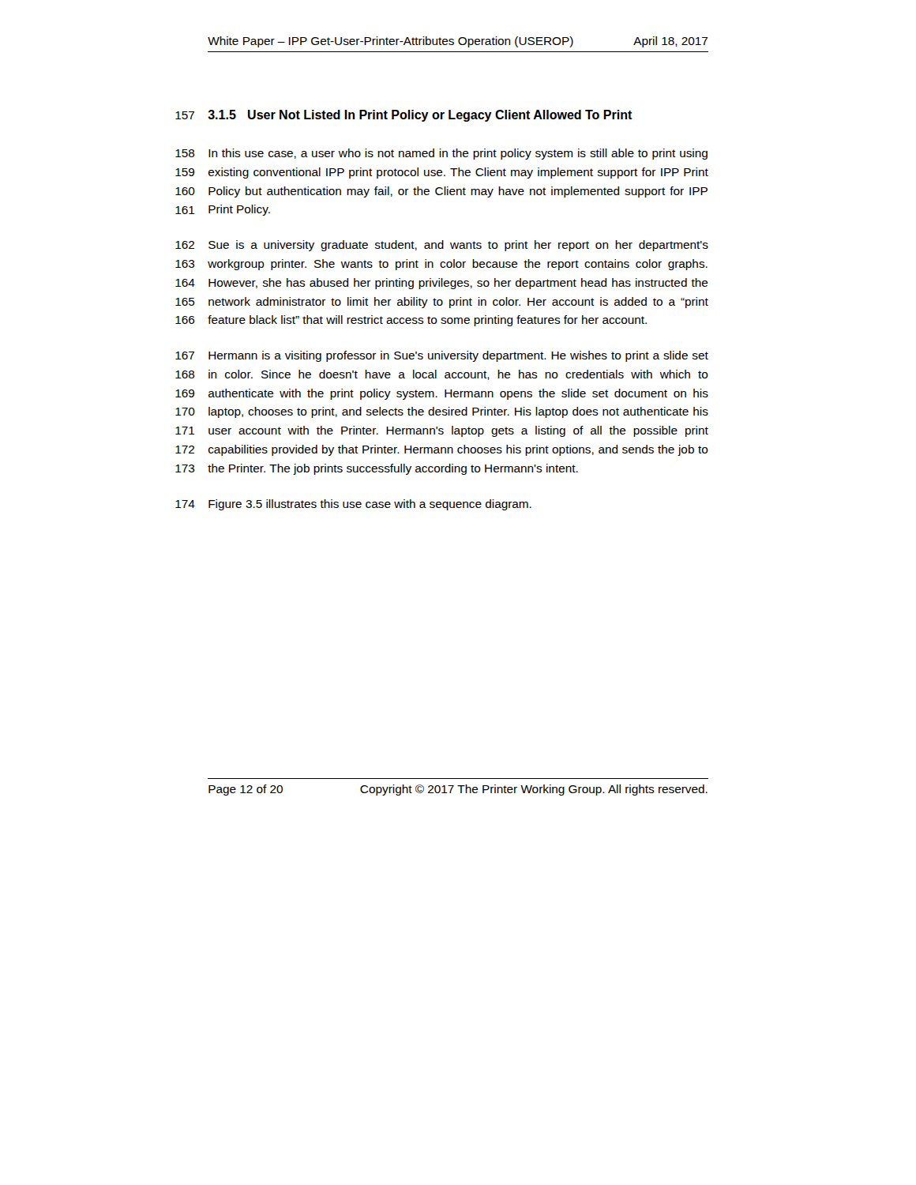White Paper – IPP Get-User-Printer-Attributes Operation (USEROP) April 18, 2017
157
3.1.5 User Not Listed In Print Policy or Legacy Client Allowed To Print
158
159
160
161
In this use case, a user who is not named in the print policy system is still able to print using existing conventional IPP print protocol use. The Client may implement support for IPP Print Policy but authentication may fail, or the Client may have not implemented support for IPP Print Policy.
162
163
164
165
166
Sue is a university graduate student, and wants to print her report on her department's workgroup printer. She wants to print in color because the report contains color graphs. However, she has abused her printing privileges, so her department head has instructed the network administrator to limit her ability to print in color. Her account is added to a “print feature black list” that will restrict access to some printing features for her account.
167
168
169
170
171
172
173
Hermann is a visiting professor in Sue's university department. He wishes to print a slide set in color. Since he doesn't have a local account, he has no credentials with which to authenticate with the print policy system. Hermann opens the slide set document on his laptop, chooses to print, and selects the desired Printer. His laptop does not authenticate his user account with the Printer. Hermann's laptop gets a listing of all the possible print capabilities provided by that Printer. Hermann chooses his print options, and sends the job to the Printer. The job prints successfully according to Hermann's intent.
174
Figure 3.5 illustrates this use case with a sequence diagram.
Page 12 of 20 Copyright © 2017 The Printer Working Group. All rights reserved.